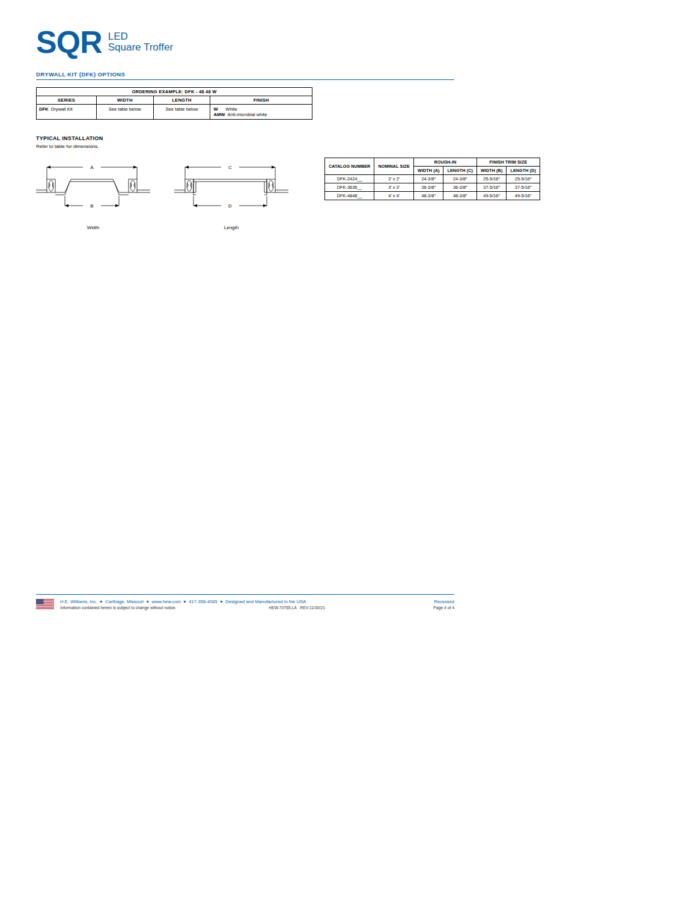SQR
LED
Square Troffer
DRYWALL KIT (DFK) OPTIONS
| ORDERING EXAMPLE: DFK - 48 48 W |
| SERIES | WIDTH | LENGTH | FINISH |
| DFK Drywall Kit | See table below | See table below | W White AMW Anti-microbial white |
TYPICAL INSTALLATION
Refer to table for dimensions.
A B
Width
C D
Length
| CATALOG NUMBER | NOMINAL SIZE | ROUGH-IN | FINISH TRIM SIZE |
| --- | --- | --- | --- |
| WIDTH (A) | LENGTH (C) | WIDTH (B) | LENGTH (D) |
| DFK-2424__ | 2′ x 2′ | 24-3/8″ | 24-3/8″ | 25-5/16″ | 25-5/16″ |
| DFK-3636__ | 3′ x 3′ | 36-3/8″ | 36-3/8″ | 37-5/16″ | 37-5/16″ |
| DFK-4848__ | 4′ x 4′ | 48-3/8″ | 48-3/8″ | 49-5/16″ | 49-5/16″ |
H.E. Williams, Inc.■Carthage, Missouri■www.hew.com■417-358-4065■Designed and Manufactured in the USA
Information contained herein is subject to change without notice. HEW.70765.LA REV:11/30/21
Recessed
Page 4 of 4